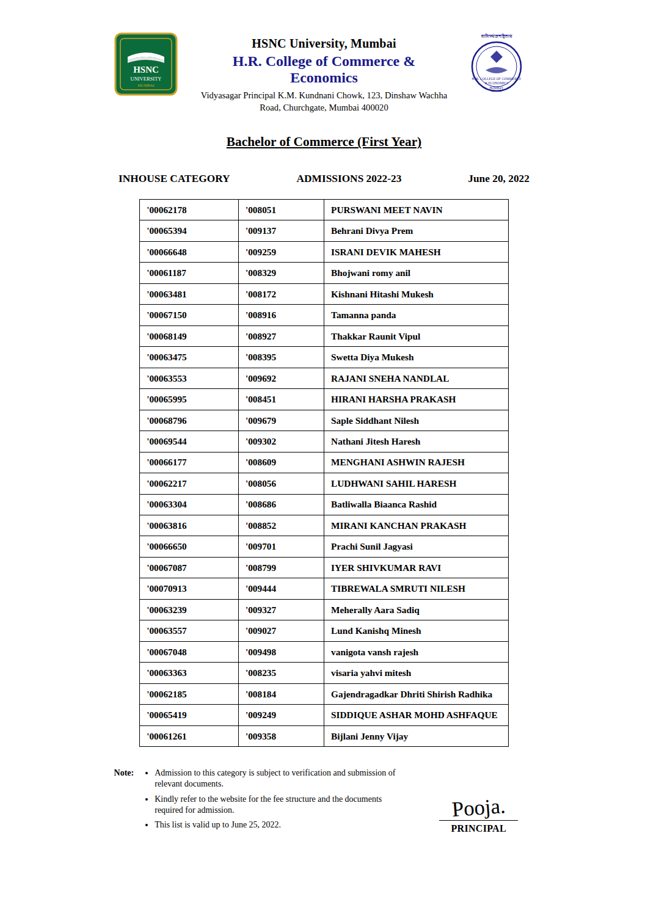HSNC UNIVERSITY MUMBAI
HSNC University, Mumbai
H.R. College of Commerce & Economics
Vidyasagar Principal K.M. Kundnani Chowk, 123, Dinshaw Wachha
Road, Churchgate, Mumbai 400020
वाणिज्यं जनहिताय H. R. COLLEGE OF COMMERCE & ECONOMICS BOMBAY
Bachelor of Commerce (First Year)
INHOUSE CATEGORY ADMISSIONS 2022-23 June 20, 2022
| '00062178 | '008051 | PURSWANI MEET NAVIN |
| '00065394 | '009137 | Behrani Divya Prem |
| '00066648 | '009259 | ISRANI DEVIK MAHESH |
| '00061187 | '008329 | Bhojwani romy anil |
| '00063481 | '008172 | Kishnani Hitashi Mukesh |
| '00067150 | '008916 | Tamanna panda |
| '00068149 | '008927 | Thakkar Raunit Vipul |
| '00063475 | '008395 | Swetta Diya Mukesh |
| '00063553 | '009692 | RAJANI SNEHA NANDLAL |
| '00065995 | '008451 | HIRANI HARSHA PRAKASH |
| '00068796 | '009679 | Saple Siddhant Nilesh |
| '00069544 | '009302 | Nathani Jitesh Haresh |
| '00066177 | '008609 | MENGHANI ASHWIN RAJESH |
| '00062217 | '008056 | LUDHWANI SAHIL HARESH |
| '00063304 | '008686 | Batliwalla Biaanca Rashid |
| '00063816 | '008852 | MIRANI KANCHAN PRAKASH |
| '00066650 | '009701 | Prachi Sunil Jagyasi |
| '00067087 | '008799 | IYER SHIVKUMAR RAVI |
| '00070913 | '009444 | TIBREWALA SMRUTI NILESH |
| '00063239 | '009327 | Meherally Aara Sadiq |
| '00063557 | '009027 | Lund Kanishq Minesh |
| '00067048 | '009498 | vanigota vansh rajesh |
| '00063363 | '008235 | visaria yahvi mitesh |
| '00062185 | '008184 | Gajendragadkar Dhriti Shirish Radhika |
| '00065419 | '009249 | SIDDIQUE ASHAR MOHD ASHFAQUE |
| '00061261 | '009358 | Bijlani Jenny Vijay |
Note:
Admission to this category is subject to verification and submission of relevant documents.
Kindly refer to the website for the fee structure and the documents required for admission.
This list is valid up to June 25, 2022.
Pooja.
PRINCIPAL